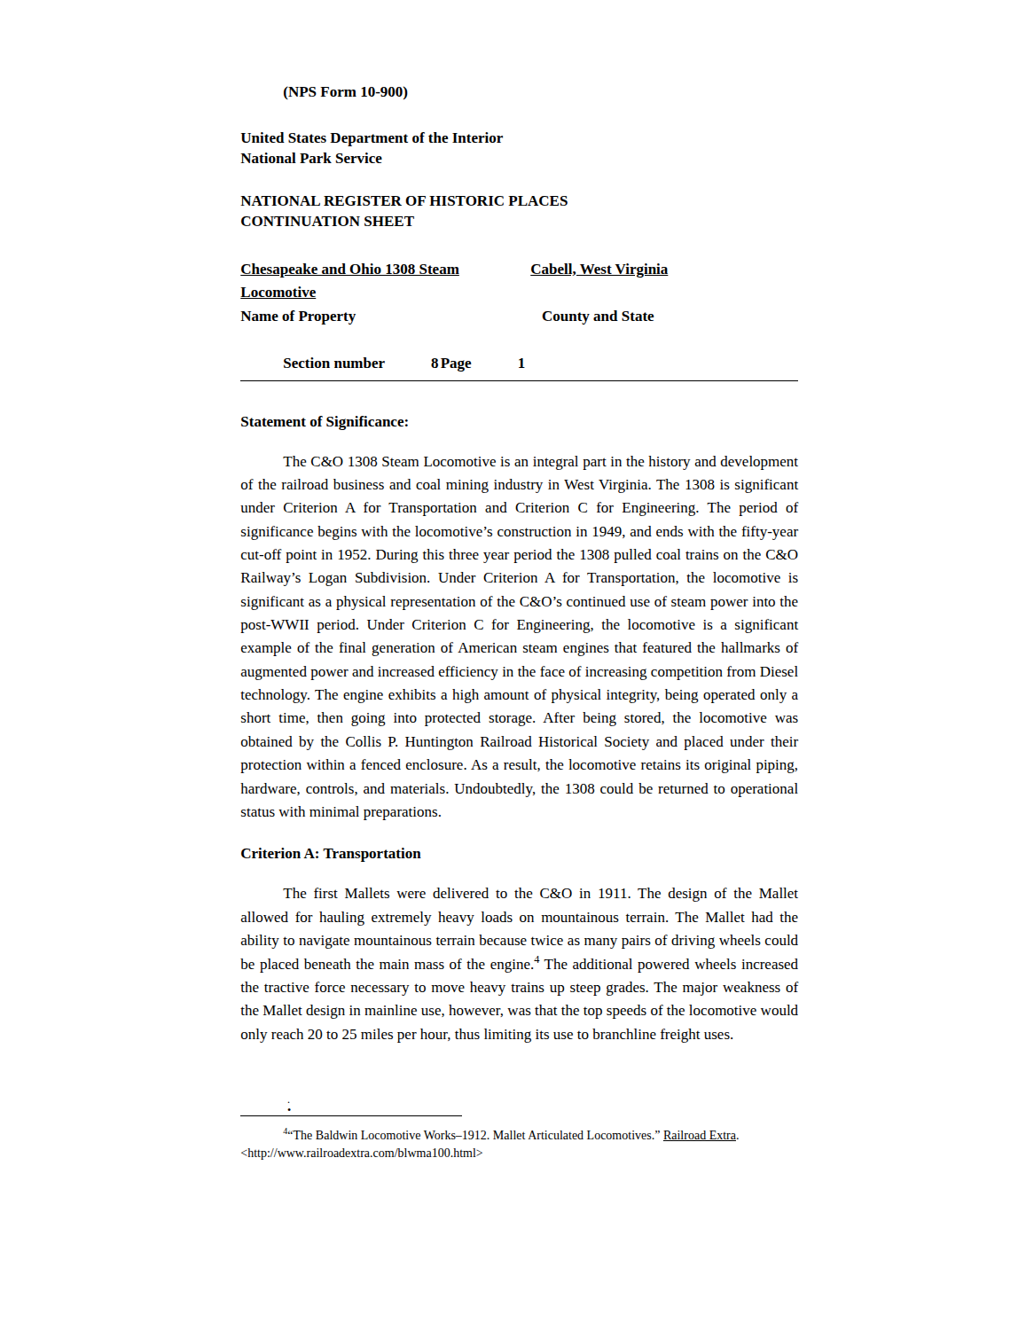(NPS Form 10-900)
United States Department of the Interior
National Park Service
NATIONAL REGISTER OF HISTORIC PLACES
CONTINUATION SHEET
| Chesapeake and Ohio 1308 Steam Locomotive | Cabell, West Virginia |
| Name of Property | County and State |
Section number 8 Page 1
Statement of Significance:
The C&O 1308 Steam Locomotive is an integral part in the history and development of the railroad business and coal mining industry in West Virginia. The 1308 is significant under Criterion A for Transportation and Criterion C for Engineering. The period of significance begins with the locomotive’s construction in 1949, and ends with the fifty-year cut-off point in 1952. During this three year period the 1308 pulled coal trains on the C&O Railway’s Logan Subdivision. Under Criterion A for Transportation, the locomotive is significant as a physical representation of the C&O’s continued use of steam power into the post-WWII period. Under Criterion C for Engineering, the locomotive is a significant example of the final generation of American steam engines that featured the hallmarks of augmented power and increased efficiency in the face of increasing competition from Diesel technology. The engine exhibits a high amount of physical integrity, being operated only a short time, then going into protected storage. After being stored, the locomotive was obtained by the Collis P. Huntington Railroad Historical Society and placed under their protection within a fenced enclosure. As a result, the locomotive retains its original piping, hardware, controls, and materials. Undoubtedly, the 1308 could be returned to operational status with minimal preparations.
Criterion A: Transportation
The first Mallets were delivered to the C&O in 1911. The design of the Mallet allowed for hauling extremely heavy loads on mountainous terrain. The Mallet had the ability to navigate mountainous terrain because twice as many pairs of driving wheels could be placed beneath the main mass of the engine.4 The additional powered wheels increased the tractive force necessary to move heavy trains up steep grades. The major weakness of the Mallet design in mainline use, however, was that the top speeds of the locomotive would only reach 20 to 25 miles per hour, thus limiting its use to branchline freight uses.
.
•
4“The Baldwin Locomotive Works–1912. Mallet Articulated Locomotives.” Railroad Extra. <http://www.railroadextra.com/blwma100.html>